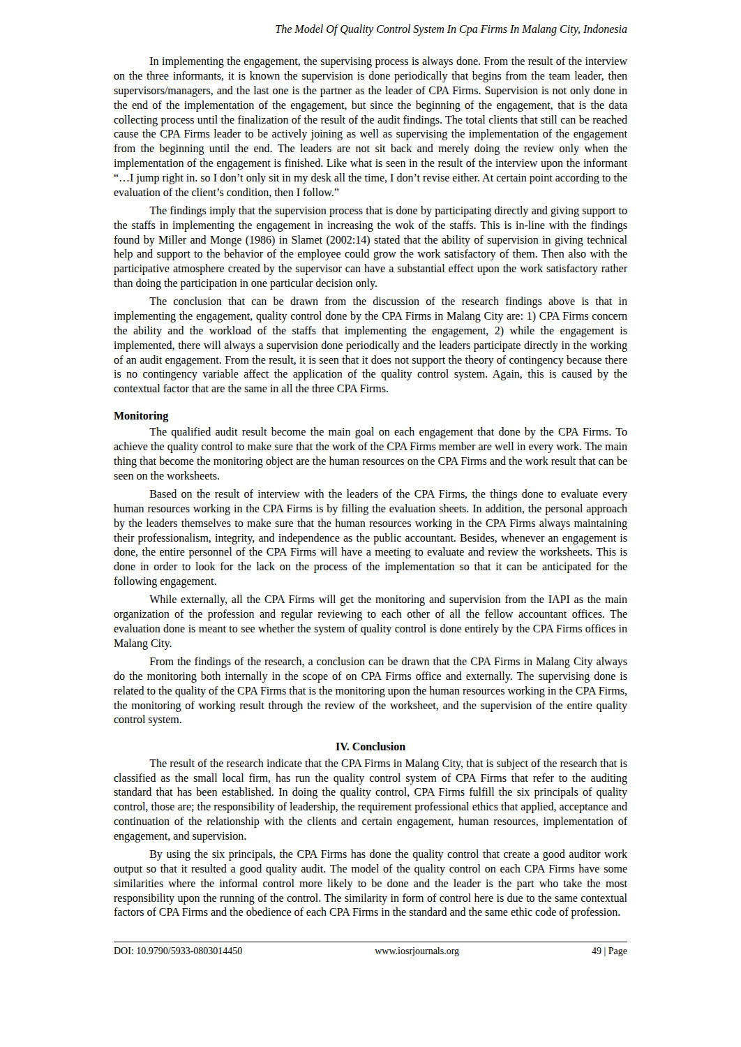The Model Of Quality Control System In Cpa Firms In Malang City, Indonesia
In implementing the engagement, the supervising process is always done. From the result of the interview on the three informants, it is known the supervision is done periodically that begins from the team leader, then supervisors/managers, and the last one is the partner as the leader of CPA Firms. Supervision is not only done in the end of the implementation of the engagement, but since the beginning of the engagement, that is the data collecting process until the finalization of the result of the audit findings. The total clients that still can be reached cause the CPA Firms leader to be actively joining as well as supervising the implementation of the engagement from the beginning until the end. The leaders are not sit back and merely doing the review only when the implementation of the engagement is finished. Like what is seen in the result of the interview upon the informant “…I jump right in. so I don’t only sit in my desk all the time, I don’t revise either. At certain point according to the evaluation of the client’s condition, then I follow.”
The findings imply that the supervision process that is done by participating directly and giving support to the staffs in implementing the engagement in increasing the wok of the staffs. This is in-line with the findings found by Miller and Monge (1986) in Slamet (2002:14) stated that the ability of supervision in giving technical help and support to the behavior of the employee could grow the work satisfactory of them. Then also with the participative atmosphere created by the supervisor can have a substantial effect upon the work satisfactory rather than doing the participation in one particular decision only.
The conclusion that can be drawn from the discussion of the research findings above is that in implementing the engagement, quality control done by the CPA Firms in Malang City are: 1) CPA Firms concern the ability and the workload of the staffs that implementing the engagement, 2) while the engagement is implemented, there will always a supervision done periodically and the leaders participate directly in the working of an audit engagement. From the result, it is seen that it does not support the theory of contingency because there is no contingency variable affect the application of the quality control system. Again, this is caused by the contextual factor that are the same in all the three CPA Firms.
Monitoring
The qualified audit result become the main goal on each engagement that done by the CPA Firms. To achieve the quality control to make sure that the work of the CPA Firms member are well in every work. The main thing that become the monitoring object are the human resources on the CPA Firms and the work result that can be seen on the worksheets.
Based on the result of interview with the leaders of the CPA Firms, the things done to evaluate every human resources working in the CPA Firms is by filling the evaluation sheets. In addition, the personal approach by the leaders themselves to make sure that the human resources working in the CPA Firms always maintaining their professionalism, integrity, and independence as the public accountant. Besides, whenever an engagement is done, the entire personnel of the CPA Firms will have a meeting to evaluate and review the worksheets. This is done in order to look for the lack on the process of the implementation so that it can be anticipated for the following engagement.
While externally, all the CPA Firms will get the monitoring and supervision from the IAPI as the main organization of the profession and regular reviewing to each other of all the fellow accountant offices. The evaluation done is meant to see whether the system of quality control is done entirely by the CPA Firms offices in Malang City.
From the findings of the research, a conclusion can be drawn that the CPA Firms in Malang City always do the monitoring both internally in the scope of on CPA Firms office and externally. The supervising done is related to the quality of the CPA Firms that is the monitoring upon the human resources working in the CPA Firms, the monitoring of working result through the review of the worksheet, and the supervision of the entire quality control system.
IV. Conclusion
The result of the research indicate that the CPA Firms in Malang City, that is subject of the research that is classified as the small local firm, has run the quality control system of CPA Firms that refer to the auditing standard that has been established. In doing the quality control, CPA Firms fulfill the six principals of quality control, those are; the responsibility of leadership, the requirement professional ethics that applied, acceptance and continuation of the relationship with the clients and certain engagement, human resources, implementation of engagement, and supervision.
By using the six principals, the CPA Firms has done the quality control that create a good auditor work output so that it resulted a good quality audit. The model of the quality control on each CPA Firms have some similarities where the informal control more likely to be done and the leader is the part who take the most responsibility upon the running of the control. The similarity in form of control here is due to the same contextual factors of CPA Firms and the obedience of each CPA Firms in the standard and the same ethic code of profession.
DOI: 10.9790/5933-0803014450 www.iosrjournals.org 49 | Page